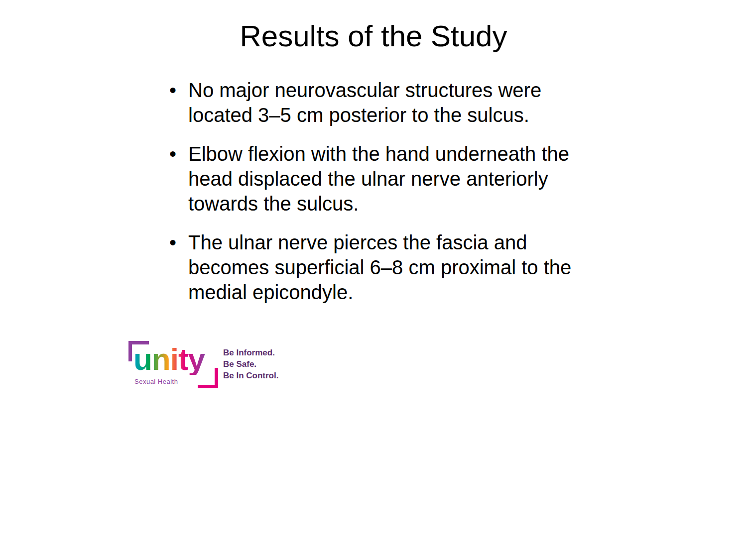Results of the Study
No major neurovascular structures were located 3–5 cm posterior to the sulcus.
Elbow flexion with the hand underneath the head displaced the ulnar nerve anteriorly towards the sulcus.
The ulnar nerve pierces the fascia and becomes superficial 6–8 cm proximal to the medial epicondyle.
unity Sexual Health
Be Informed.
Be Safe.
Be In Control.